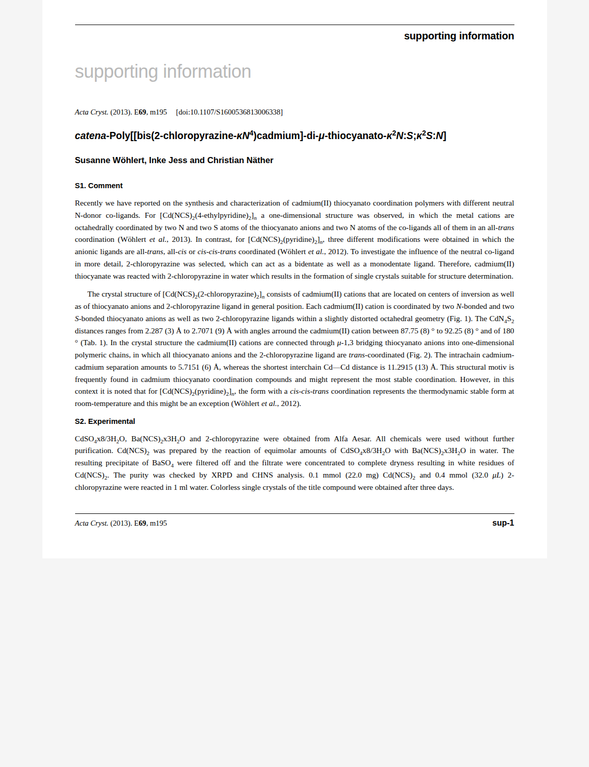supporting information
supporting information
Acta Cryst. (2013). E69, m195 [doi:10.1107/S1600536813006338]
catena-Poly[[bis(2-chloropyrazine-κN4)cadmium]-di-μ-thiocyanato-κ2N:S;κ2S:N]
Susanne Wöhlert, Inke Jess and Christian Näther
S1. Comment
Recently we have reported on the synthesis and characterization of cadmium(II) thiocyanato coordination polymers with different neutral N-donor co-ligands. For [Cd(NCS)2(4-ethylpyridine)2]n a one-dimensional structure was observed, in which the metal cations are octahedrally coordinated by two N and two S atoms of the thiocyanato anions and two N atoms of the co-ligands all of them in an all-trans coordination (Wöhlert et al., 2013). In contrast, for [Cd(NCS)2(pyridine)2]n, three different modifications were obtained in which the anionic ligands are all-trans, all-cis or cis-cis-trans coordinated (Wöhlert et al., 2012). To investigate the influence of the neutral co-ligand in more detail, 2-chloropyrazine was selected, which can act as a bidentate as well as a monodentate ligand. Therefore, cadmium(II) thiocyanate was reacted with 2-chloropyrazine in water which results in the formation of single crystals suitable for structure determination.
The crystal structure of [Cd(NCS)2(2-chloropyrazine)2]n consists of cadmium(II) cations that are located on centers of inversion as well as of thiocyanato anions and 2-chloropyrazine ligand in general position. Each cadmium(II) cation is coordinated by two N-bonded and two S-bonded thiocyanato anions as well as two 2-chloropyrazine ligands within a slightly distorted octahedral geometry (Fig. 1). The CdN4S2 distances ranges from 2.287 (3) Å to 2.7071 (9) Å with angles arround the cadmium(II) cation between 87.75 (8) ° to 92.25 (8) ° and of 180 ° (Tab. 1). In the crystal structure the cadmium(II) cations are connected through μ-1,3 bridging thiocyanato anions into one-dimensional polymeric chains, in which all thiocyanato anions and the 2-chloropyrazine ligand are trans-coordinated (Fig. 2). The intrachain cadmium-cadmium separation amounts to 5.7151 (6) Å, whereas the shortest interchain Cd—Cd distance is 11.2915 (13) Å. This structural motiv is frequently found in cadmium thiocyanato coordination compounds and might represent the most stable coordination. However, in this context it is noted that for [Cd(NCS)2(pyridine)2]n, the form with a cis-cis-trans coordination represents the thermodynamic stable form at room-temperature and this might be an exception (Wöhlert et al., 2012).
S2. Experimental
CdSO4x8/3H2O, Ba(NCS)2x3H2O and 2-chloropyrazine were obtained from Alfa Aesar. All chemicals were used without further purification. Cd(NCS)2 was prepared by the reaction of equimolar amounts of CdSO4x8/3H2O with Ba(NCS)2x3H2O in water. The resulting precipitate of BaSO4 were filtered off and the filtrate were concentrated to complete dryness resulting in white residues of Cd(NCS)2. The purity was checked by XRPD and CHNS analysis. 0.1 mmol (22.0 mg) Cd(NCS)2 and 0.4 mmol (32.0 μL) 2-chloropyrazine were reacted in 1 ml water. Colorless single crystals of the title compound were obtained after three days.
Acta Cryst. (2013). E69, m195
sup-1